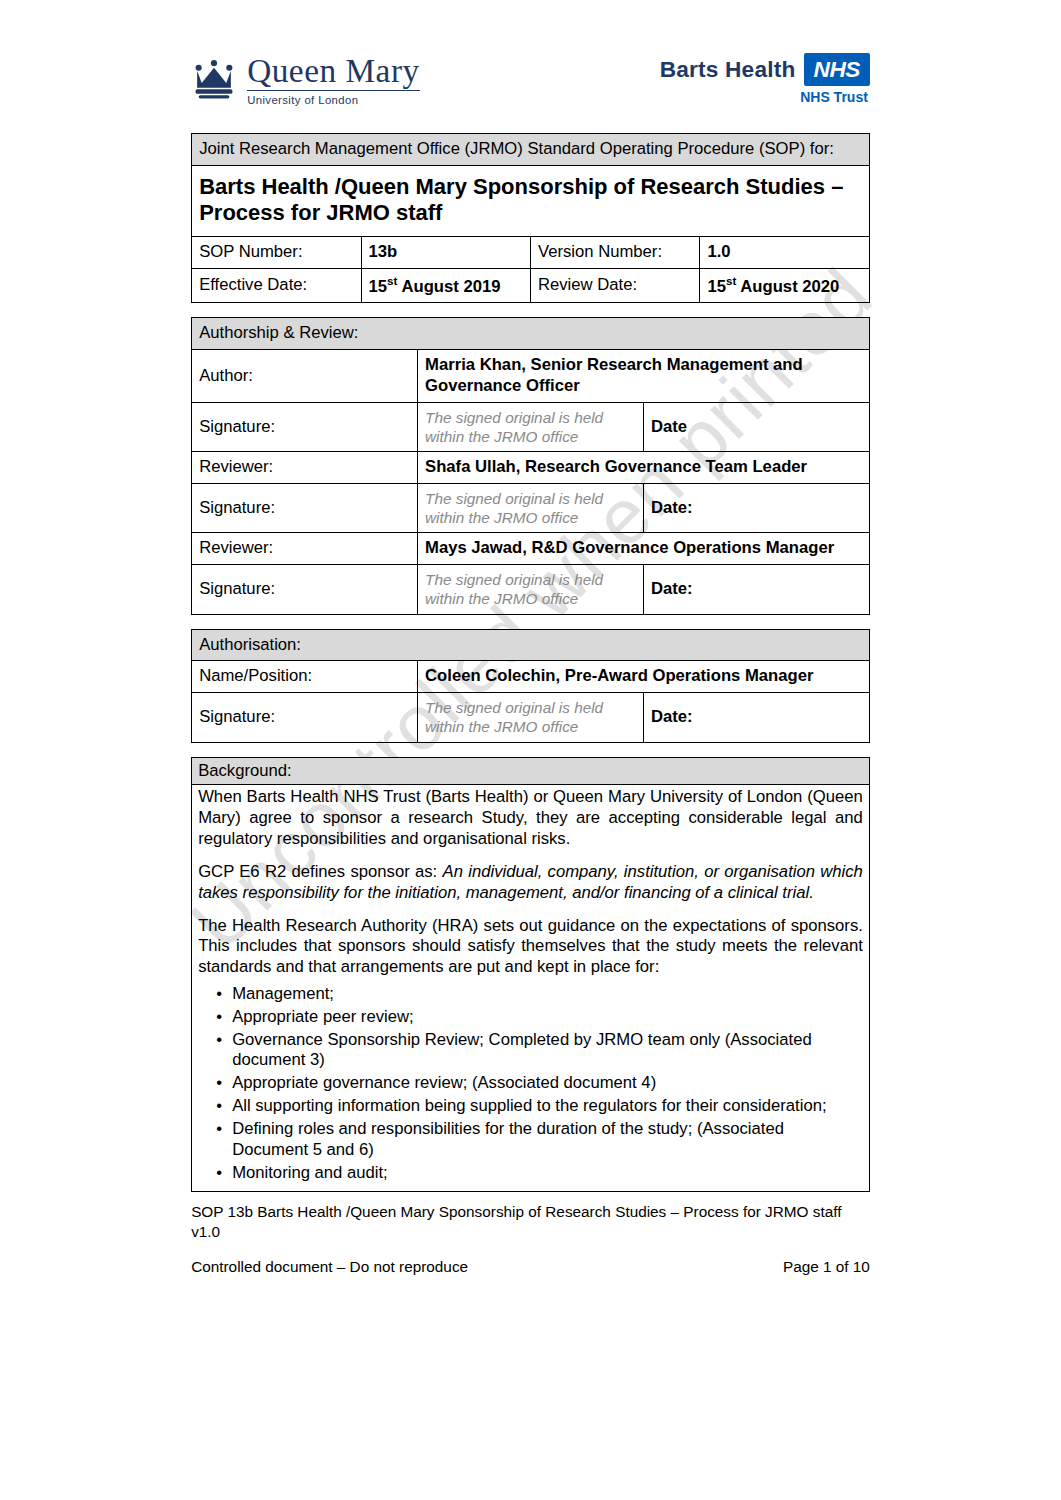Uncontrolled when printed
Queen Mary
University of London
Barts Health NHS
NHS Trust
| Joint Research Management Office (JRMO) Standard Operating Procedure (SOP) for: |
| Barts Health /Queen Mary Sponsorship of Research Studies – Process for JRMO staff |
| SOP Number: | 13b | Version Number: | 1.0 |
| Effective Date: | 15 st August 2019 | Review Date: | 15 st August 2020 |
| Authorship & Review: |
| Author: | Marria Khan, Senior Research Management and Governance Officer |
| Signature: | The signed original is held within the JRMO office | Date |
| Reviewer: | Shafa Ullah, Research Governance Team Leader |
| Signature: | The signed original is held within the JRMO office | Date: |
| Reviewer: | Mays Jawad, R&D Governance Operations Manager |
| Signature: | The signed original is held within the JRMO office | Date: |
| Authorisation: |
| Name/Position: | Coleen Colechin, Pre-Award Operations Manager |
| Signature: | The signed original is held within the JRMO office | Date: |
Background:
When Barts Health NHS Trust (Barts Health) or Queen Mary University of London (Queen Mary) agree to sponsor a research Study, they are accepting considerable legal and regulatory responsibilities and organisational risks.
GCP E6 R2 defines sponsor as: An individual, company, institution, or organisation which takes responsibility for the initiation, management, and/or financing of a clinical trial.
The Health Research Authority (HRA) sets out guidance on the expectations of sponsors. This includes that sponsors should satisfy themselves that the study meets the relevant standards and that arrangements are put and kept in place for:
Management;
Appropriate peer review;
Governance Sponsorship Review; Completed by JRMO team only (Associated document 3)
Appropriate governance review; (Associated document 4)
All supporting information being supplied to the regulators for their consideration;
Defining roles and responsibilities for the duration of the study; (Associated Document 5 and 6)
Monitoring and audit;
SOP 13b Barts Health /Queen Mary Sponsorship of Research Studies – Process for JRMO staff v1.0
Controlled document – Do not reproduce Page 1 of 10